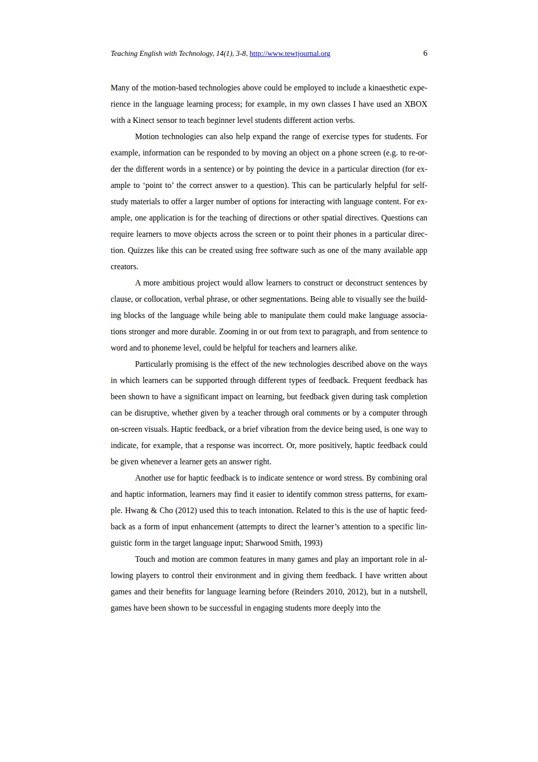Teaching English with Technology, 14(1), 3-8, http://www.tewtjournal.org 6
Many of the motion-based technologies above could be employed to include a kinaesthetic experience in the language learning process; for example, in my own classes I have used an XBOX with a Kinect sensor to teach beginner level students different action verbs.
Motion technologies can also help expand the range of exercise types for students. For example, information can be responded to by moving an object on a phone screen (e.g. to re-order the different words in a sentence) or by pointing the device in a particular direction (for example to ‘point to’ the correct answer to a question). This can be particularly helpful for self-study materials to offer a larger number of options for interacting with language content. For example, one application is for the teaching of directions or other spatial directives. Questions can require learners to move objects across the screen or to point their phones in a particular direction. Quizzes like this can be created using free software such as one of the many available app creators.
A more ambitious project would allow learners to construct or deconstruct sentences by clause, or collocation, verbal phrase, or other segmentations. Being able to visually see the building blocks of the language while being able to manipulate them could make language associations stronger and more durable. Zooming in or out from text to paragraph, and from sentence to word and to phoneme level, could be helpful for teachers and learners alike.
Particularly promising is the effect of the new technologies described above on the ways in which learners can be supported through different types of feedback. Frequent feedback has been shown to have a significant impact on learning, but feedback given during task completion can be disruptive, whether given by a teacher through oral comments or by a computer through on-screen visuals. Haptic feedback, or a brief vibration from the device being used, is one way to indicate, for example, that a response was incorrect. Or, more positively, haptic feedback could be given whenever a learner gets an answer right.
Another use for haptic feedback is to indicate sentence or word stress. By combining oral and haptic information, learners may find it easier to identify common stress patterns, for example. Hwang & Cho (2012) used this to teach intonation. Related to this is the use of haptic feedback as a form of input enhancement (attempts to direct the learner’s attention to a specific linguistic form in the target language input; Sharwood Smith, 1993)
Touch and motion are common features in many games and play an important role in allowing players to control their environment and in giving them feedback. I have written about games and their benefits for language learning before (Reinders 2010, 2012), but in a nutshell, games have been shown to be successful in engaging students more deeply into the